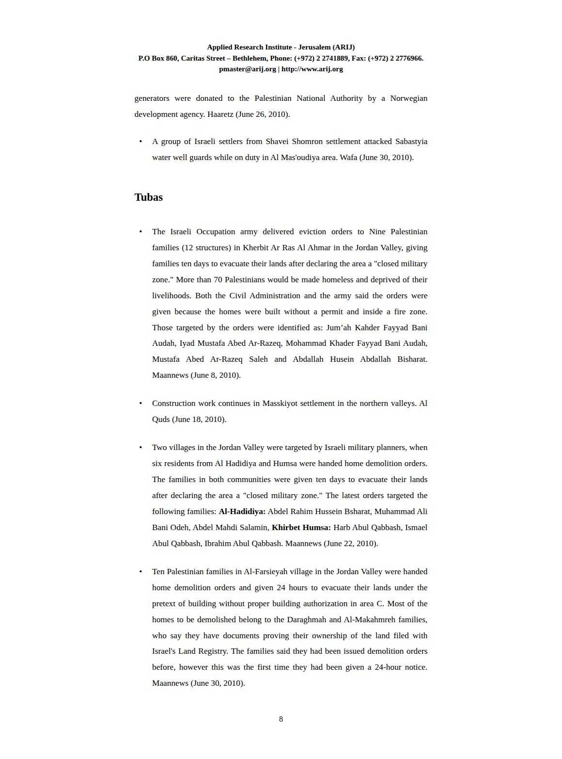Applied Research Institute - Jerusalem (ARIJ) P.O Box 860, Caritas Street – Bethlehem, Phone: (+972) 2 2741889, Fax: (+972) 2 2776966. pmaster@arij.org | http://www.arij.org
generators were donated to the Palestinian National Authority by a Norwegian development agency. Haaretz (June 26, 2010).
A group of Israeli settlers from Shavei Shomron settlement attacked Sabastyia water well guards while on duty in Al Mas'oudiya area. Wafa (June 30, 2010).
Tubas
The Israeli Occupation army delivered eviction orders to Nine Palestinian families (12 structures) in Kherbit Ar Ras Al Ahmar in the Jordan Valley, giving families ten days to evacuate their lands after declaring the area a "closed military zone." More than 70 Palestinians would be made homeless and deprived of their livelihoods. Both the Civil Administration and the army said the orders were given because the homes were built without a permit and inside a fire zone. Those targeted by the orders were identified as: Jum’ah Kahder Fayyad Bani Audah, Iyad Mustafa Abed Ar-Razeq, Mohammad Khader Fayyad Bani Audah, Mustafa Abed Ar-Razeq Saleh and Abdallah Husein Abdallah Bisharat. Maannews (June 8, 2010).
Construction work continues in Masskiyot settlement in the northern valleys. Al Quds (June 18, 2010).
Two villages in the Jordan Valley were targeted by Israeli military planners, when six residents from Al Hadidiya and Humsa were handed home demolition orders. The families in both communities were given ten days to evacuate their lands after declaring the area a "closed military zone." The latest orders targeted the following families: Al-Hadidiya: Abdel Rahim Hussein Bsharat, Muhammad Ali Bani Odeh, Abdel Mahdi Salamin, Khirbet Humsa: Harb Abul Qabbash, Ismael Abul Qabbash, Ibrahim Abul Qabbash. Maannews (June 22, 2010).
Ten Palestinian families in Al-Farsieyah village in the Jordan Valley were handed home demolition orders and given 24 hours to evacuate their lands under the pretext of building without proper building authorization in area C. Most of the homes to be demolished belong to the Daraghmah and Al-Makahmreh families, who say they have documents proving their ownership of the land filed with Israel's Land Registry. The families said they had been issued demolition orders before, however this was the first time they had been given a 24-hour notice. Maannews (June 30, 2010).
8